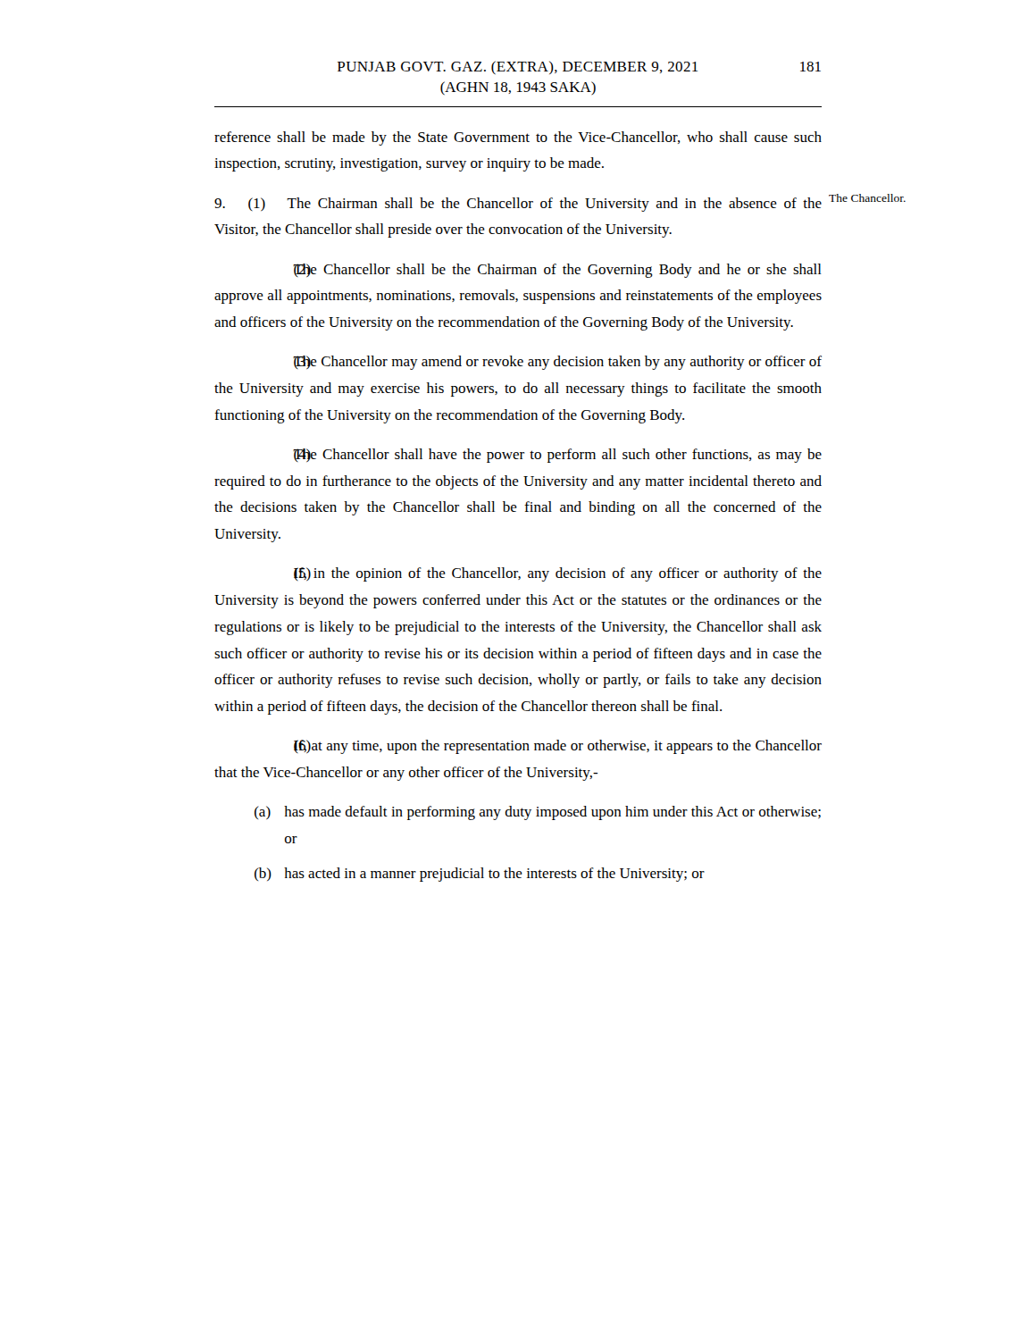181
PUNJAB GOVT. GAZ. (EXTRA), DECEMBER 9, 2021
(AGHN 18, 1943 SAKA)
reference shall be made by the State Government to the Vice-Chancellor, who shall cause such inspection, scrutiny, investigation, survey or inquiry to be made.
The Chancellor.
9.(1) The Chairman shall be the Chancellor of the University and in the absence of the Visitor, the Chancellor shall preside over the convocation of the University.
(2) The Chancellor shall be the Chairman of the Governing Body and he or she shall approve all appointments, nominations, removals, suspensions and reinstatements of the employees and officers of the University on the recommendation of the Governing Body of the University.
(3) The Chancellor may amend or revoke any decision taken by any authority or officer of the University and may exercise his powers, to do all necessary things to facilitate the smooth functioning of the University on the recommendation of the Governing Body.
(4) The Chancellor shall have the power to perform all such other functions, as may be required to do in furtherance to the objects of the University and any matter incidental thereto and the decisions taken by the Chancellor shall be final and binding on all the concerned of the University.
(5) If, in the opinion of the Chancellor, any decision of any officer or authority of the University is beyond the powers conferred under this Act or the statutes or the ordinances or the regulations or is likely to be prejudicial to the interests of the University, the Chancellor shall ask such officer or authority to revise his or its decision within a period of fifteen days and in case the officer or authority refuses to revise such decision, wholly or partly, or fails to take any decision within a period of fifteen days, the decision of the Chancellor thereon shall be final.
(6) If, at any time, upon the representation made or otherwise, it appears to the Chancellor that the Vice-Chancellor or any other officer of the University,-
(a) has made default in performing any duty imposed upon him under this Act or otherwise; or
(b) has acted in a manner prejudicial to the interests of the University; or